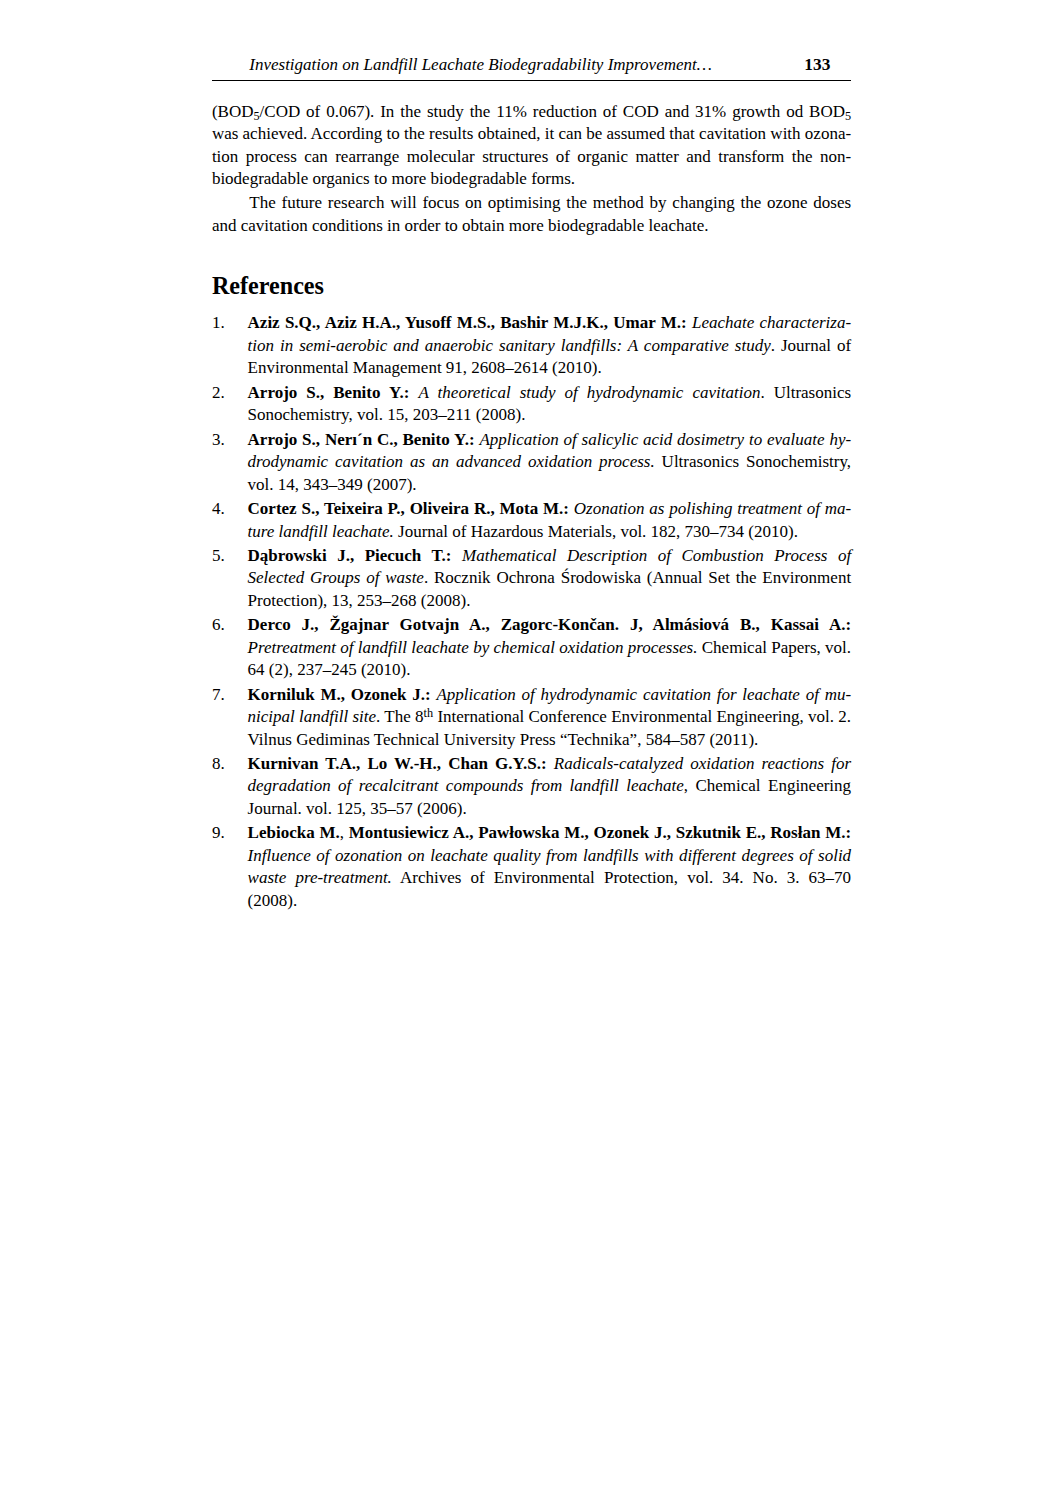Investigation on Landfill Leachate Biodegradability Improvement… 133
(BOD5/COD of 0.067). In the study the 11% reduction of COD and 31% growth od BOD5 was achieved. According to the results obtained, it can be assumed that cavitation with ozonation process can rearrange molecular structures of organic matter and transform the non-biodegradable organics to more biodegradable forms.
The future research will focus on optimising the method by changing the ozone doses and cavitation conditions in order to obtain more biodegradable leachate.
References
Aziz S.Q., Aziz H.A., Yusoff M.S., Bashir M.J.K., Umar M.: Leachate characterization in semi-aerobic and anaerobic sanitary landfills: A comparative study. Journal of Environmental Management 91, 2608–2614 (2010).
Arrojo S., Benito Y.: A theoretical study of hydrodynamic cavitation. Ultrasonics Sonochemistry, vol. 15, 203–211 (2008).
Arrojo S., Nerı´n C., Benito Y.: Application of salicylic acid dosimetry to evaluate hydrodynamic cavitation as an advanced oxidation process. Ultrasonics Sonochemistry, vol. 14, 343–349 (2007).
Cortez S., Teixeira P., Oliveira R., Mota M.: Ozonation as polishing treatment of mature landfill leachate. Journal of Hazardous Materials, vol. 182, 730–734 (2010).
Dąbrowski J., Piecuch T.: Mathematical Description of Combustion Process of Selected Groups of waste. Rocznik Ochrona Środowiska (Annual Set the Environment Protection), 13, 253–268 (2008).
Derco J., Žgajnar Gotvajn A., Zagorc-Končan. J, Almásiová B., Kassai A.: Pretreatment of landfill leachate by chemical oxidation processes. Chemical Papers, vol. 64 (2), 237–245 (2010).
Korniluk M., Ozonek J.: Application of hydrodynamic cavitation for leachate of municipal landfill site. The 8th International Conference Environmental Engineering, vol. 2. Vilnus Gediminas Technical University Press “Technika”, 584–587 (2011).
Kurnivan T.A., Lo W.-H., Chan G.Y.S.: Radicals-catalyzed oxidation reactions for degradation of recalcitrant compounds from landfill leachate, Chemical Engineering Journal. vol. 125, 35–57 (2006).
Lebiocka M., Montusiewicz A., Pawłowska M., Ozonek J., Szkutnik E., Rosłan M.: Influence of ozonation on leachate quality from landfills with different degrees of solid waste pre-treatment. Archives of Environmental Protection, vol. 34. No. 3. 63–70 (2008).